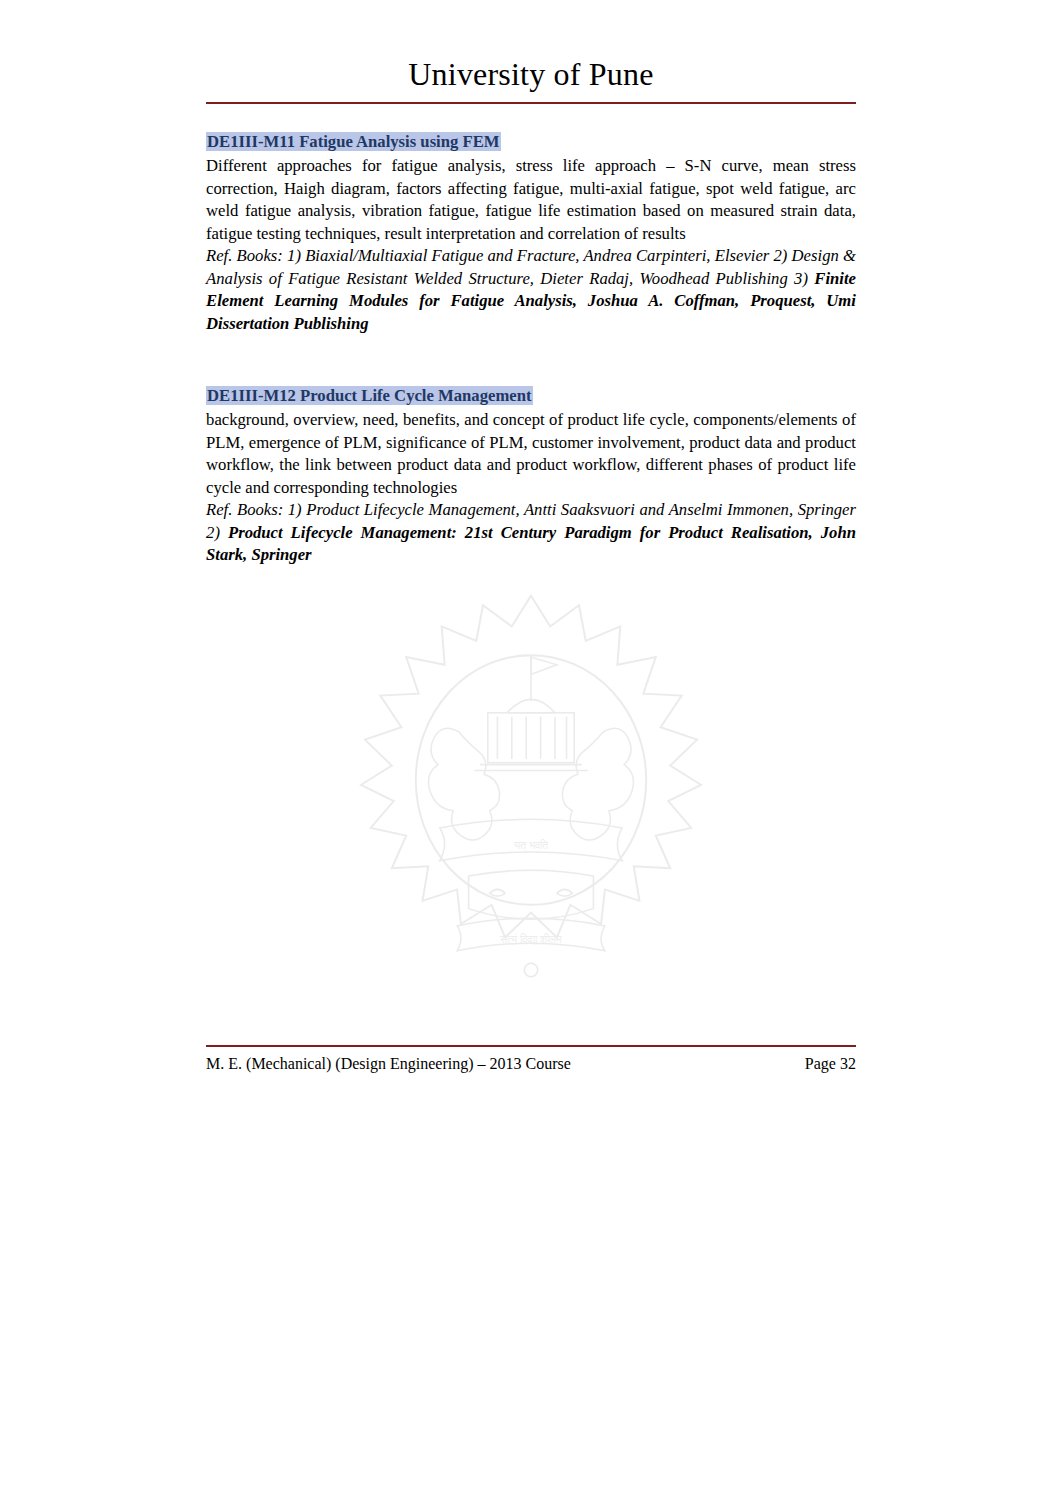University of Pune
DE1III-M11 Fatigue Analysis using FEM
Different approaches for fatigue analysis, stress life approach – S-N curve, mean stress correction, Haigh diagram, factors affecting fatigue, multi-axial fatigue, spot weld fatigue, arc weld fatigue analysis, vibration fatigue, fatigue life estimation based on measured strain data, fatigue testing techniques, result interpretation and correlation of results
Ref. Books: 1) Biaxial/Multiaxial Fatigue and Fracture, Andrea Carpinteri, Elsevier 2) Design & Analysis of Fatigue Resistant Welded Structure, Dieter Radaj, Woodhead Publishing 3) Finite Element Learning Modules for Fatigue Analysis, Joshua A. Coffman, Proquest, Umi Dissertation Publishing
DE1III-M12 Product Life Cycle Management
background, overview, need, benefits, and concept of product life cycle, components/elements of PLM, emergence of PLM, significance of PLM, customer involvement, product data and product workflow, the link between product data and product workflow, different phases of product life cycle and corresponding technologies
Ref. Books: 1) Product Lifecycle Management, Antti Saaksvuori and Anselmi Immonen, Springer 2) Product Lifecycle Management: 21st Century Paradigm for Product Realisation, John Stark, Springer
यत् भवति सत्यं विद्या शीलम्
M. E. (Mechanical) (Design Engineering) – 2013 Course
Page 32